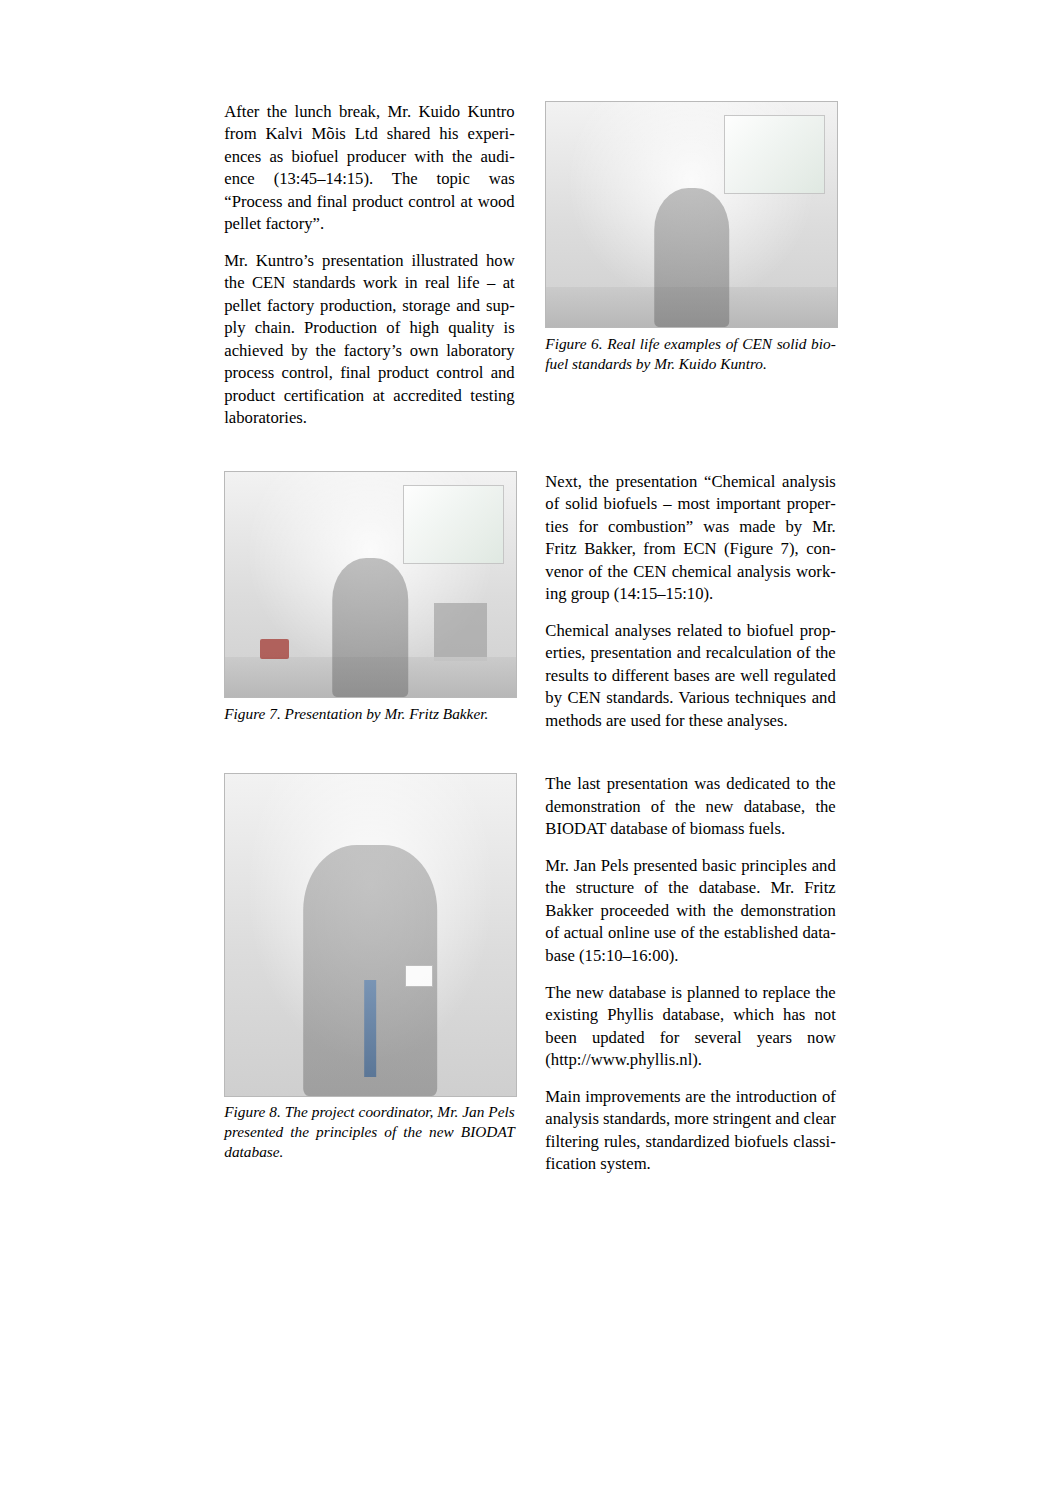Figure 6. Real life examples of CEN solid biofuel standards by Mr. Kuido Kuntro.
After the lunch break, Mr. Kuido Kuntro from Kalvi Mõis Ltd shared his experiences as biofuel producer with the audience (13:45–14:15). The topic was “Process and final product control at wood pellet factory”.
Mr. Kuntro’s presentation illustrated how the CEN standards work in real life – at pellet factory production, storage and supply chain. Production of high quality is achieved by the factory’s own laboratory process control, final product control and product certification at accredited testing laboratories.
Figure 7. Presentation by Mr. Fritz Bakker.
Next, the presentation “Chemical analysis of solid biofuels – most important properties for combustion” was made by Mr. Fritz Bakker, from ECN (Figure 7), convenor of the CEN chemical analysis working group (14:15–15:10).
Chemical analyses related to biofuel properties, presentation and recalculation of the results to different bases are well regulated by CEN standards. Various techniques and methods are used for these analyses.
Figure 8. The project coordinator, Mr. Jan Pels presented the principles of the new BIODAT database.
The last presentation was dedicated to the demonstration of the new database, the BIODAT database of biomass fuels.
Mr. Jan Pels presented basic principles and the structure of the database. Mr. Fritz Bakker proceeded with the demonstration of actual online use of the established database (15:10–16:00).
The new database is planned to replace the existing Phyllis database, which has not been updated for several years now (http://www.phyllis.nl).
Main improvements are the introduction of analysis standards, more stringent and clear filtering rules, standardized biofuels classification system.